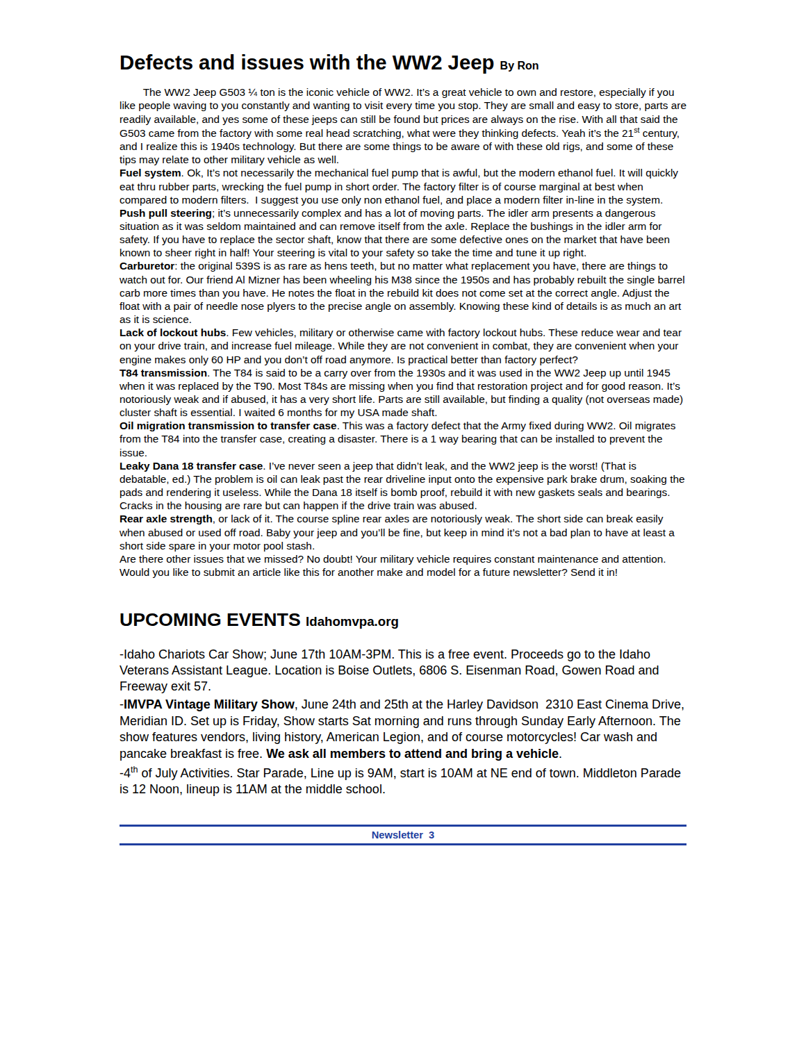Defects and issues with the WW2 Jeep By Ron
The WW2 Jeep G503 ¼ ton is the iconic vehicle of WW2. It’s a great vehicle to own and restore, especially if you like people waving to you constantly and wanting to visit every time you stop. They are small and easy to store, parts are readily available, and yes some of these jeeps can still be found but prices are always on the rise. With all that said the G503 came from the factory with some real head scratching, what were they thinking defects. Yeah it’s the 21st century, and I realize this is 1940s technology. But there are some things to be aware of with these old rigs, and some of these tips may relate to other military vehicle as well.
Fuel system. Ok, It’s not necessarily the mechanical fuel pump that is awful, but the modern ethanol fuel. It will quickly eat thru rubber parts, wrecking the fuel pump in short order. The factory filter is of course marginal at best when compared to modern filters. I suggest you use only non ethanol fuel, and place a modern filter in-line in the system.
Push pull steering; it’s unnecessarily complex and has a lot of moving parts. The idler arm presents a dangerous situation as it was seldom maintained and can remove itself from the axle. Replace the bushings in the idler arm for safety. If you have to replace the sector shaft, know that there are some defective ones on the market that have been known to sheer right in half! Your steering is vital to your safety so take the time and tune it up right.
Carburetor: the original 539S is as rare as hens teeth, but no matter what replacement you have, there are things to watch out for. Our friend Al Mizner has been wheeling his M38 since the 1950s and has probably rebuilt the single barrel carb more times than you have. He notes the float in the rebuild kit does not come set at the correct angle. Adjust the float with a pair of needle nose plyers to the precise angle on assembly. Knowing these kind of details is as much an art as it is science.
Lack of lockout hubs. Few vehicles, military or otherwise came with factory lockout hubs. These reduce wear and tear on your drive train, and increase fuel mileage. While they are not convenient in combat, they are convenient when your engine makes only 60 HP and you don’t off road anymore. Is practical better than factory perfect?
T84 transmission. The T84 is said to be a carry over from the 1930s and it was used in the WW2 Jeep up until 1945 when it was replaced by the T90. Most T84s are missing when you find that restoration project and for good reason. It’s notoriously weak and if abused, it has a very short life. Parts are still available, but finding a quality (not overseas made) cluster shaft is essential. I waited 6 months for my USA made shaft.
Oil migration transmission to transfer case. This was a factory defect that the Army fixed during WW2. Oil migrates from the T84 into the transfer case, creating a disaster. There is a 1 way bearing that can be installed to prevent the issue.
Leaky Dana 18 transfer case. I’ve never seen a jeep that didn’t leak, and the WW2 jeep is the worst! (That is debatable, ed.) The problem is oil can leak past the rear driveline input onto the expensive park brake drum, soaking the pads and rendering it useless. While the Dana 18 itself is bomb proof, rebuild it with new gaskets seals and bearings. Cracks in the housing are rare but can happen if the drive train was abused.
Rear axle strength, or lack of it. The course spline rear axles are notoriously weak. The short side can break easily when abused or used off road. Baby your jeep and you’ll be fine, but keep in mind it’s not a bad plan to have at least a short side spare in your motor pool stash.
Are there other issues that we missed? No doubt! Your military vehicle requires constant maintenance and attention. Would you like to submit an article like this for another make and model for a future newsletter? Send it in!
UPCOMING EVENTS Idahomvpa.org
-Idaho Chariots Car Show; June 17th 10AM-3PM. This is a free event. Proceeds go to the Idaho Veterans Assistant League. Location is Boise Outlets, 6806 S. Eisenman Road, Gowen Road and Freeway exit 57.
-IMVPA Vintage Military Show, June 24th and 25th at the Harley Davidson 2310 East Cinema Drive, Meridian ID. Set up is Friday, Show starts Sat morning and runs through Sunday Early Afternoon. The show features vendors, living history, American Legion, and of course motorcycles! Car wash and pancake breakfast is free. We ask all members to attend and bring a vehicle.
-4th of July Activities. Star Parade, Line up is 9AM, start is 10AM at NE end of town. Middleton Parade is 12 Noon, lineup is 11AM at the middle school.
Newsletter 3